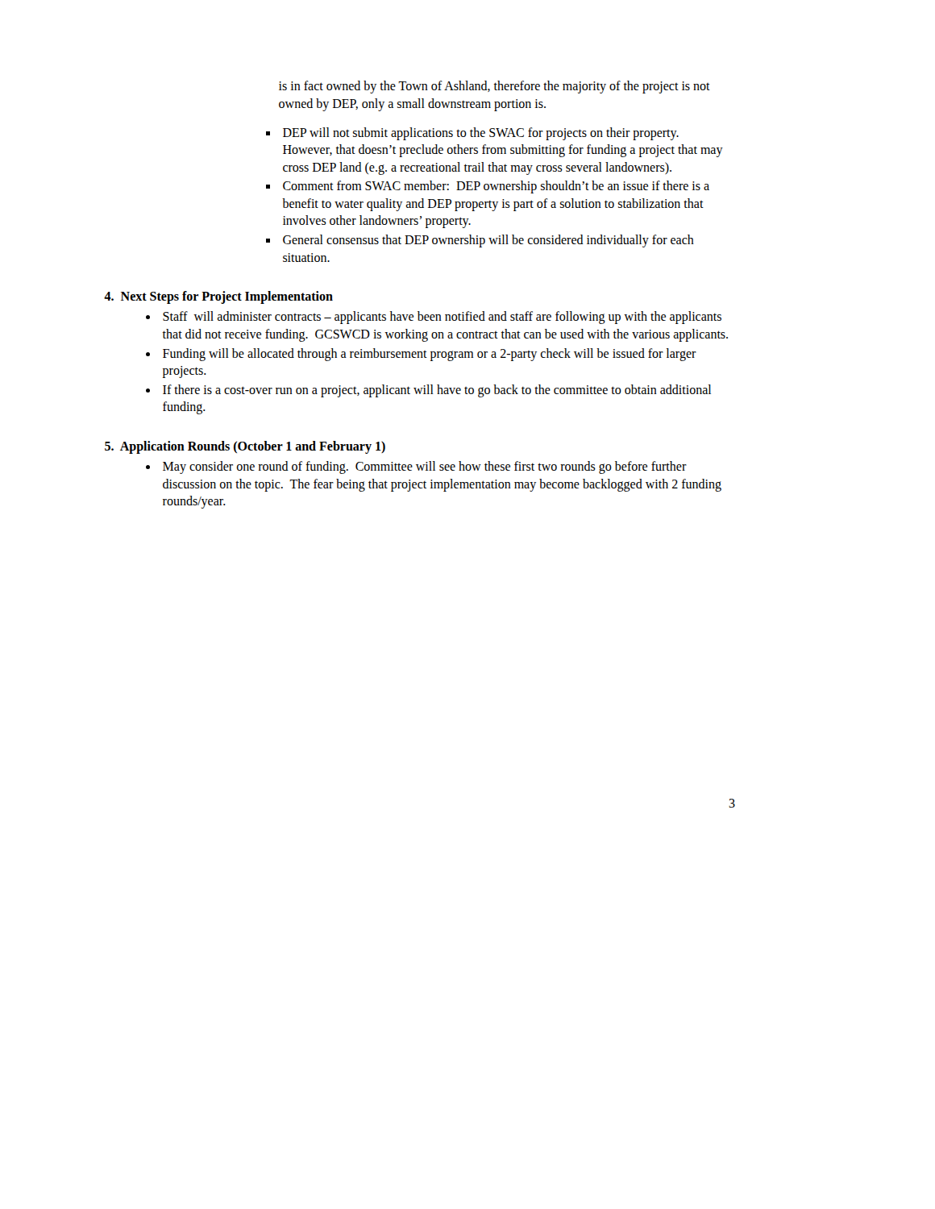is in fact owned by the Town of Ashland, therefore the majority of the project is not owned by DEP, only a small downstream portion is.
DEP will not submit applications to the SWAC for projects on their property. However, that doesn’t preclude others from submitting for funding a project that may cross DEP land (e.g. a recreational trail that may cross several landowners).
Comment from SWAC member: DEP ownership shouldn’t be an issue if there is a benefit to water quality and DEP property is part of a solution to stabilization that involves other landowners’ property.
General consensus that DEP ownership will be considered individually for each situation.
4. Next Steps for Project Implementation
Staff will administer contracts – applicants have been notified and staff are following up with the applicants that did not receive funding. GCSWCD is working on a contract that can be used with the various applicants.
Funding will be allocated through a reimbursement program or a 2-party check will be issued for larger projects.
If there is a cost-over run on a project, applicant will have to go back to the committee to obtain additional funding.
5. Application Rounds (October 1 and February 1)
May consider one round of funding. Committee will see how these first two rounds go before further discussion on the topic. The fear being that project implementation may become backlogged with 2 funding rounds/year.
3